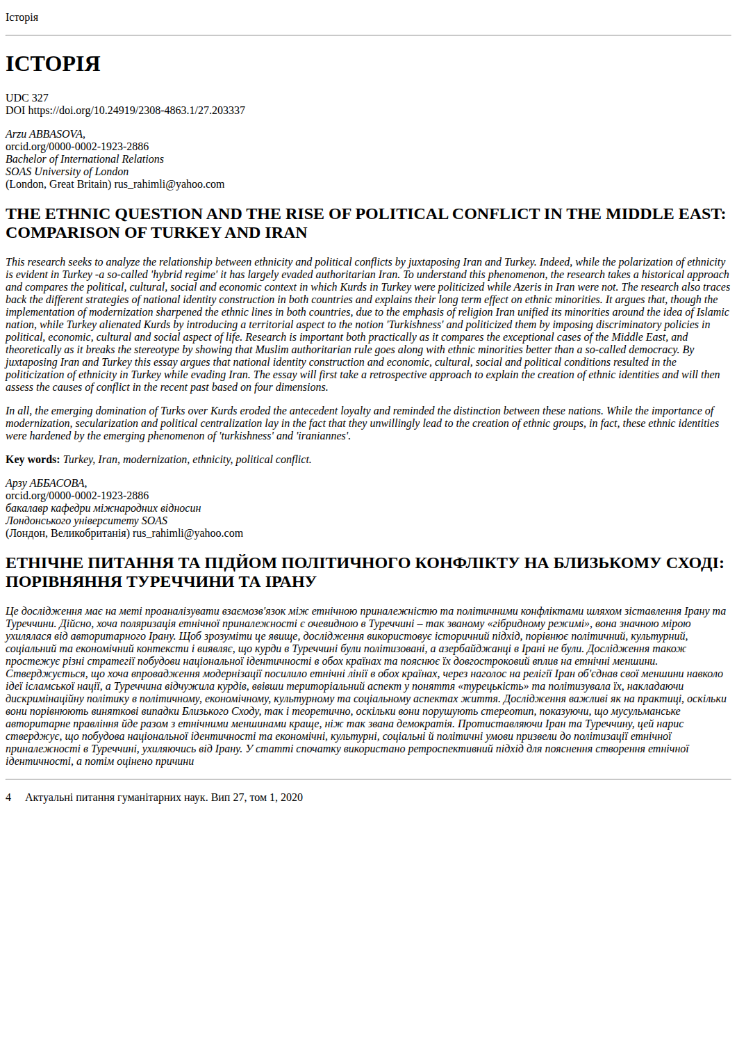Історія
ІСТОРІЯ
UDC 327
DOI https://doi.org/10.24919/2308-4863.1/27.203337
Arzu ABBASOVA,
orcid.org/0000-0002-1923-2886
Bachelor of International Relations
SOAS University of London
(London, Great Britain) rus_rahimli@yahoo.com
THE ETHNIC QUESTION AND THE RISE OF POLITICAL CONFLICT IN THE MIDDLE EAST: COMPARISON OF TURKEY AND IRAN
This research seeks to analyze the relationship between ethnicity and political conflicts by juxtaposing Iran and Turkey. Indeed, while the polarization of ethnicity is evident in Turkey -a so-called 'hybrid regime' it has largely evaded authoritarian Iran. To understand this phenomenon, the research takes a historical approach and compares the political, cultural, social and economic context in which Kurds in Turkey were politicized while Azeris in Iran were not. The research also traces back the different strategies of national identity construction in both countries and explains their long term effect on ethnic minorities. It argues that, though the implementation of modernization sharpened the ethnic lines in both countries, due to the emphasis of religion Iran unified its minorities around the idea of Islamic nation, while Turkey alienated Kurds by introducing a territorial aspect to the notion 'Turkishness' and politicized them by imposing discriminatory policies in political, economic, cultural and social aspect of life. Research is important both practically as it compares the exceptional cases of the Middle East, and theoretically as it breaks the stereotype by showing that Muslim authoritarian rule goes along with ethnic minorities better than a so-called democracy. By juxtaposing Iran and Turkey this essay argues that national identity construction and economic, cultural, social and political conditions resulted in the politicization of ethnicity in Turkey while evading Iran. The essay will first take a retrospective approach to explain the creation of ethnic identities and will then assess the causes of conflict in the recent past based on four dimensions.
In all, the emerging domination of Turks over Kurds eroded the antecedent loyalty and reminded the distinction between these nations. While the importance of modernization, secularization and political centralization lay in the fact that they unwillingly lead to the creation of ethnic groups, in fact, these ethnic identities were hardened by the emerging phenomenon of 'turkishness' and 'iraniannes'.
Key words: Turkey, Iran, modernization, ethnicity, political conflict.
Арзу АББАСОВА,
orcid.org/0000-0002-1923-2886
бакалавр кафедри міжнародних відносин
Лондонського університету SOAS
(Лондон, Великобританія) rus_rahimli@yahoo.com
ЕТНІЧНЕ ПИТАННЯ ТА ПІДЙОМ ПОЛІТИЧНОГО КОНФЛІКТУ НА БЛИЗЬКОМУ СХОДІ: ПОРІВНЯННЯ ТУРЕЧЧИНИ ТА ІРАНУ
Це дослідження має на меті проаналізувати взаємозв'язок між етнічною приналежністю та політичними конфліктами шляхом зіставлення Ірану та Туреччини. Дійсно, хоча поляризація етнічної приналежності є очевидною в Туреччині – так званому «гібридному режимі», вона значною мірою ухилялася від авторитарного Ірану. Щоб зрозуміти це явище, дослідження використовує історичний підхід, порівнює політичний, культурний, соціальний та економічний контексти і виявляє, що курди в Туреччині були політизовані, а азербайджанці в Ірані не були. Дослідження також простежує різні стратегії побудови національної ідентичності в обох країнах та пояснює їх довгостроковий вплив на етнічні меншини. Стверджується, що хоча впровадження модернізації посилило етнічні лінії в обох країнах, через наголос на релігії Іран об'єднав свої меншини навколо ідеї ісламської нації, а Туреччина відчужила курдів, ввівши територіальний аспект у поняття «турецькість» та політизувала їх, накладаючи дискримінаційну політику в політичному, економічному, культурному та соціальному аспектах життя. Дослідження важливі як на практиці, оскільки вони порівнюють виняткові випадки Близького Сходу, так і теоретично, оскільки вони порушують стереотип, показуючи, що мусульманське авторитарне правління йде разом з етнічними меншинами краще, ніж так звана демократія. Протиставляючи Іран та Туреччину, цей нарис стверджує, що побудова національної ідентичності та економічні, культурні, соціальні й політичні умови призвели до політизації етнічної приналежності в Туреччині, ухиляючись від Ірану. У статті спочатку використано ретроспективний підхід для пояснення створення етнічної ідентичності, а потім оцінено причини
4 Актуальні питання гуманітарних наук. Вип 27, том 1, 2020